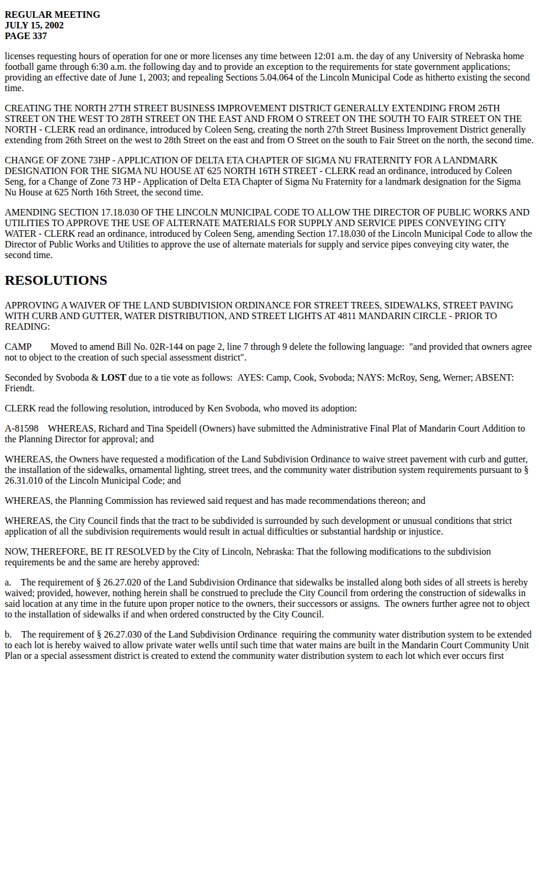REGULAR MEETING
JULY 15, 2002
PAGE 337
licenses requesting hours of operation for one or more licenses any time between 12:01 a.m. the day of any University of Nebraska home football game through 6:30 a.m. the following day and to provide an exception to the requirements for state government applications; providing an effective date of June 1, 2003; and repealing Sections 5.04.064 of the Lincoln Municipal Code as hitherto existing the second time.
CREATING THE NORTH 27TH STREET BUSINESS IMPROVEMENT DISTRICT GENERALLY EXTENDING FROM 26TH STREET ON THE WEST TO 28TH STREET ON THE EAST AND FROM O STREET ON THE SOUTH TO FAIR STREET ON THE NORTH - CLERK read an ordinance, introduced by Coleen Seng, creating the north 27th Street Business Improvement District generally extending from 26th Street on the west to 28th Street on the east and from O Street on the south to Fair Street on the north, the second time.
CHANGE OF ZONE 73HP - APPLICATION OF DELTA ETA CHAPTER OF SIGMA NU FRATERNITY FOR A LANDMARK DESIGNATION FOR THE SIGMA NU HOUSE AT 625 NORTH 16TH STREET - CLERK read an ordinance, introduced by Coleen Seng, for a Change of Zone 73 HP - Application of Delta ETA Chapter of Sigma Nu Fraternity for a landmark designation for the Sigma Nu House at 625 North 16th Street, the second time.
AMENDING SECTION 17.18.030 OF THE LINCOLN MUNICIPAL CODE TO ALLOW THE DIRECTOR OF PUBLIC WORKS AND UTILITIES TO APPROVE THE USE OF ALTERNATE MATERIALS FOR SUPPLY AND SERVICE PIPES CONVEYING CITY WATER - CLERK read an ordinance, introduced by Coleen Seng, amending Section 17.18.030 of the Lincoln Municipal Code to allow the Director of Public Works and Utilities to approve the use of alternate materials for supply and service pipes conveying city water, the second time.
RESOLUTIONS
APPROVING A WAIVER OF THE LAND SUBDIVISION ORDINANCE FOR STREET TREES, SIDEWALKS, STREET PAVING WITH CURB AND GUTTER, WATER DISTRIBUTION, AND STREET LIGHTS AT 4811 MANDARIN CIRCLE - PRIOR TO READING:
CAMP Moved to amend Bill No. 02R-144 on page 2, line 7 through 9 delete the following language: "and provided that owners agree not to object to the creation of such special assessment district".
Seconded by Svoboda & LOST due to a tie vote as follows: AYES: Camp, Cook, Svoboda; NAYS: McRoy, Seng, Werner; ABSENT: Friendt.
CLERK read the following resolution, introduced by Ken Svoboda, who moved its adoption:
A-81598 WHEREAS, Richard and Tina Speidell (Owners) have submitted the Administrative Final Plat of Mandarin Court Addition to the Planning Director for approval; and
WHEREAS, the Owners have requested a modification of the Land Subdivision Ordinance to waive street pavement with curb and gutter, the installation of the sidewalks, ornamental lighting, street trees, and the community water distribution system requirements pursuant to § 26.31.010 of the Lincoln Municipal Code; and
WHEREAS, the Planning Commission has reviewed said request and has made recommendations thereon; and
WHEREAS, the City Council finds that the tract to be subdivided is surrounded by such development or unusual conditions that strict application of all the subdivision requirements would result in actual difficulties or substantial hardship or injustice.
NOW, THEREFORE, BE IT RESOLVED by the City of Lincoln, Nebraska: That the following modifications to the subdivision requirements be and the same are hereby approved:
a. The requirement of § 26.27.020 of the Land Subdivision Ordinance that sidewalks be installed along both sides of all streets is hereby waived; provided, however, nothing herein shall be construed to preclude the City Council from ordering the construction of sidewalks in said location at any time in the future upon proper notice to the owners, their successors or assigns. The owners further agree not to object to the installation of sidewalks if and when ordered constructed by the City Council.
b. The requirement of § 26.27.030 of the Land Subdivision Ordinance requiring the community water distribution system to be extended to each lot is hereby waived to allow private water wells until such time that water mains are built in the Mandarin Court Community Unit Plan or a special assessment district is created to extend the community water distribution system to each lot which ever occurs first